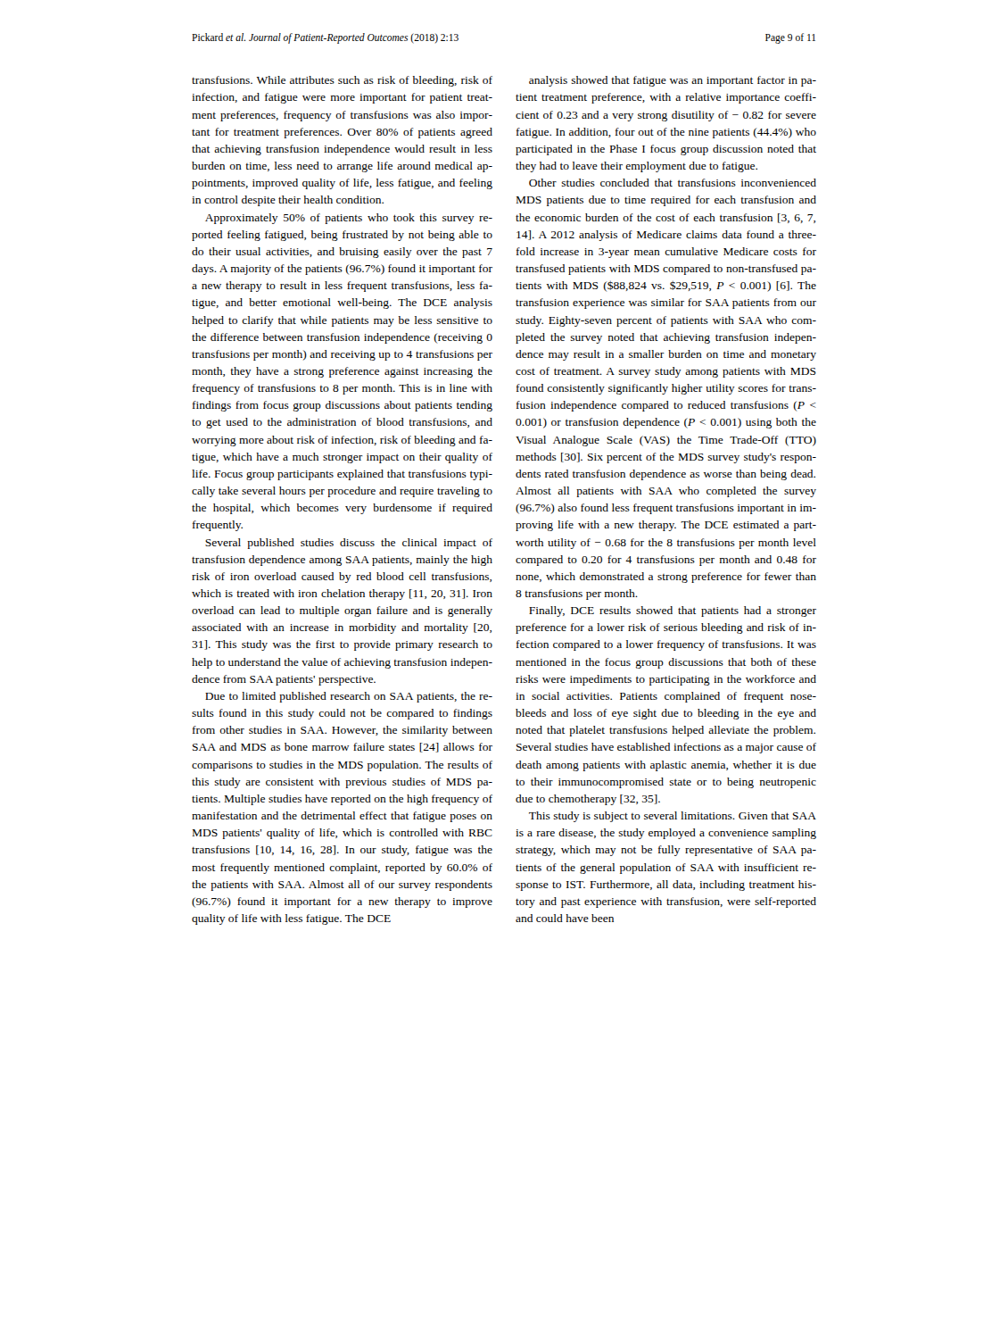Pickard et al. Journal of Patient-Reported Outcomes (2018) 2:13
Page 9 of 11
transfusions. While attributes such as risk of bleeding, risk of infection, and fatigue were more important for patient treatment preferences, frequency of transfusions was also important for treatment preferences. Over 80% of patients agreed that achieving transfusion independence would result in less burden on time, less need to arrange life around medical appointments, improved quality of life, less fatigue, and feeling in control despite their health condition.
Approximately 50% of patients who took this survey reported feeling fatigued, being frustrated by not being able to do their usual activities, and bruising easily over the past 7 days. A majority of the patients (96.7%) found it important for a new therapy to result in less frequent transfusions, less fatigue, and better emotional well-being. The DCE analysis helped to clarify that while patients may be less sensitive to the difference between transfusion independence (receiving 0 transfusions per month) and receiving up to 4 transfusions per month, they have a strong preference against increasing the frequency of transfusions to 8 per month. This is in line with findings from focus group discussions about patients tending to get used to the administration of blood transfusions, and worrying more about risk of infection, risk of bleeding and fatigue, which have a much stronger impact on their quality of life. Focus group participants explained that transfusions typically take several hours per procedure and require traveling to the hospital, which becomes very burdensome if required frequently.
Several published studies discuss the clinical impact of transfusion dependence among SAA patients, mainly the high risk of iron overload caused by red blood cell transfusions, which is treated with iron chelation therapy [11, 20, 31]. Iron overload can lead to multiple organ failure and is generally associated with an increase in morbidity and mortality [20, 31]. This study was the first to provide primary research to help to understand the value of achieving transfusion independence from SAA patients' perspective.
Due to limited published research on SAA patients, the results found in this study could not be compared to findings from other studies in SAA. However, the similarity between SAA and MDS as bone marrow failure states [24] allows for comparisons to studies in the MDS population. The results of this study are consistent with previous studies of MDS patients. Multiple studies have reported on the high frequency of manifestation and the detrimental effect that fatigue poses on MDS patients' quality of life, which is controlled with RBC transfusions [10, 14, 16, 28]. In our study, fatigue was the most frequently mentioned complaint, reported by 60.0% of the patients with SAA. Almost all of our survey respondents (96.7%) found it important for a new therapy to improve quality of life with less fatigue. The DCE
analysis showed that fatigue was an important factor in patient treatment preference, with a relative importance coefficient of 0.23 and a very strong disutility of − 0.82 for severe fatigue. In addition, four out of the nine patients (44.4%) who participated in the Phase I focus group discussion noted that they had to leave their employment due to fatigue.
Other studies concluded that transfusions inconvenienced MDS patients due to time required for each transfusion and the economic burden of the cost of each transfusion [3, 6, 7, 14]. A 2012 analysis of Medicare claims data found a three-fold increase in 3-year mean cumulative Medicare costs for transfused patients with MDS compared to non-transfused patients with MDS ($88,824 vs. $29,519, P < 0.001) [6]. The transfusion experience was similar for SAA patients from our study. Eighty-seven percent of patients with SAA who completed the survey noted that achieving transfusion independence may result in a smaller burden on time and monetary cost of treatment. A survey study among patients with MDS found consistently significantly higher utility scores for transfusion independence compared to reduced transfusions (P < 0.001) or transfusion dependence (P < 0.001) using both the Visual Analogue Scale (VAS) the Time Trade-Off (TTO) methods [30]. Six percent of the MDS survey study's respondents rated transfusion dependence as worse than being dead. Almost all patients with SAA who completed the survey (96.7%) also found less frequent transfusions important in improving life with a new therapy. The DCE estimated a part-worth utility of − 0.68 for the 8 transfusions per month level compared to 0.20 for 4 transfusions per month and 0.48 for none, which demonstrated a strong preference for fewer than 8 transfusions per month.
Finally, DCE results showed that patients had a stronger preference for a lower risk of serious bleeding and risk of infection compared to a lower frequency of transfusions. It was mentioned in the focus group discussions that both of these risks were impediments to participating in the workforce and in social activities. Patients complained of frequent nosebleeds and loss of eye sight due to bleeding in the eye and noted that platelet transfusions helped alleviate the problem. Several studies have established infections as a major cause of death among patients with aplastic anemia, whether it is due to their immunocompromised state or to being neutropenic due to chemotherapy [32, 35].
This study is subject to several limitations. Given that SAA is a rare disease, the study employed a convenience sampling strategy, which may not be fully representative of SAA patients of the general population of SAA with insufficient response to IST. Furthermore, all data, including treatment history and past experience with transfusion, were self-reported and could have been